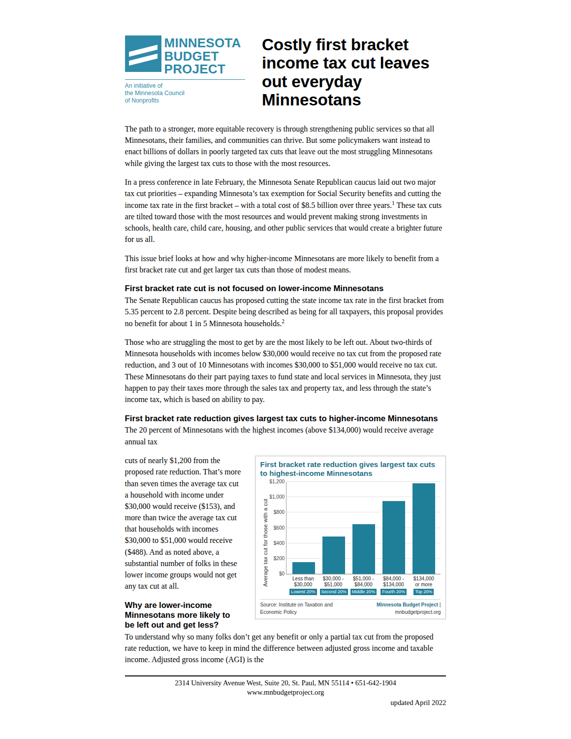MINNESOTA BUDGET PROJECT
An initiative of
the Minnesota Council
of Nonprofits
Costly first bracket income tax cut leaves out everyday Minnesotans
The path to a stronger, more equitable recovery is through strengthening public services so that all Minnesotans, their families, and communities can thrive. But some policymakers want instead to enact billions of dollars in poorly targeted tax cuts that leave out the most struggling Minnesotans while giving the largest tax cuts to those with the most resources.
In a press conference in late February, the Minnesota Senate Republican caucus laid out two major tax cut priorities – expanding Minnesota’s tax exemption for Social Security benefits and cutting the income tax rate in the first bracket – with a total cost of $8.5 billion over three years.1 These tax cuts are tilted toward those with the most resources and would prevent making strong investments in schools, health care, child care, housing, and other public services that would create a brighter future for us all.
This issue brief looks at how and why higher-income Minnesotans are more likely to benefit from a first bracket rate cut and get larger tax cuts than those of modest means.
First bracket rate cut is not focused on lower-income Minnesotans
The Senate Republican caucus has proposed cutting the state income tax rate in the first bracket from 5.35 percent to 2.8 percent. Despite being described as being for all taxpayers, this proposal provides no benefit for about 1 in 5 Minnesota households.2
Those who are struggling the most to get by are the most likely to be left out. About two-thirds of Minnesota households with incomes below $30,000 would receive no tax cut from the proposed rate reduction, and 3 out of 10 Minnesotans with incomes $30,000 to $51,000 would receive no tax cut. These Minnesotans do their part paying taxes to fund state and local services in Minnesota, they just happen to pay their taxes more through the sales tax and property tax, and less through the state’s income tax, which is based on ability to pay.
First bracket rate reduction gives largest tax cuts to higher-income Minnesotans
The 20 percent of Minnesotans with the highest incomes (above $134,000) would receive average annual tax
First bracket rate reduction gives largest tax cuts to highest-income Minnesotans
Average tax cut for those with a cut
$200
$400
$600
$800
$1,000
$1,200
$0
Less than
$30,000
Lowest 20%
$30,000 -
$51,000
Second 20%
$51,000 -
$84,000
Middle 20%
$84,000 -
$134,000
Fourth 20%
$134,000
or more
Top 20%
Source: Institute on Taxation and Economic Policy
Minnesota Budget Project | mnbudgetproject.org
cuts of nearly $1,200 from the proposed rate reduction. That’s more than seven times the average tax cut a household with income under $30,000 would receive ($153), and more than twice the average tax cut that households with incomes $30,000 to $51,000 would receive ($488). And as noted above, a substantial number of folks in these lower income groups would not get any tax cut at all.
Why are lower-income Minnesotans more likely to be left out and get less?
To understand why so many folks don’t get any benefit or only a partial tax cut from the proposed rate reduction, we have to keep in mind the difference between adjusted gross income and taxable income. Adjusted gross income (AGI) is the
2314 University Avenue West, Suite 20, St. Paul, MN 55114 • 651-642-1904
www.mnbudgetproject.org
updated April 2022